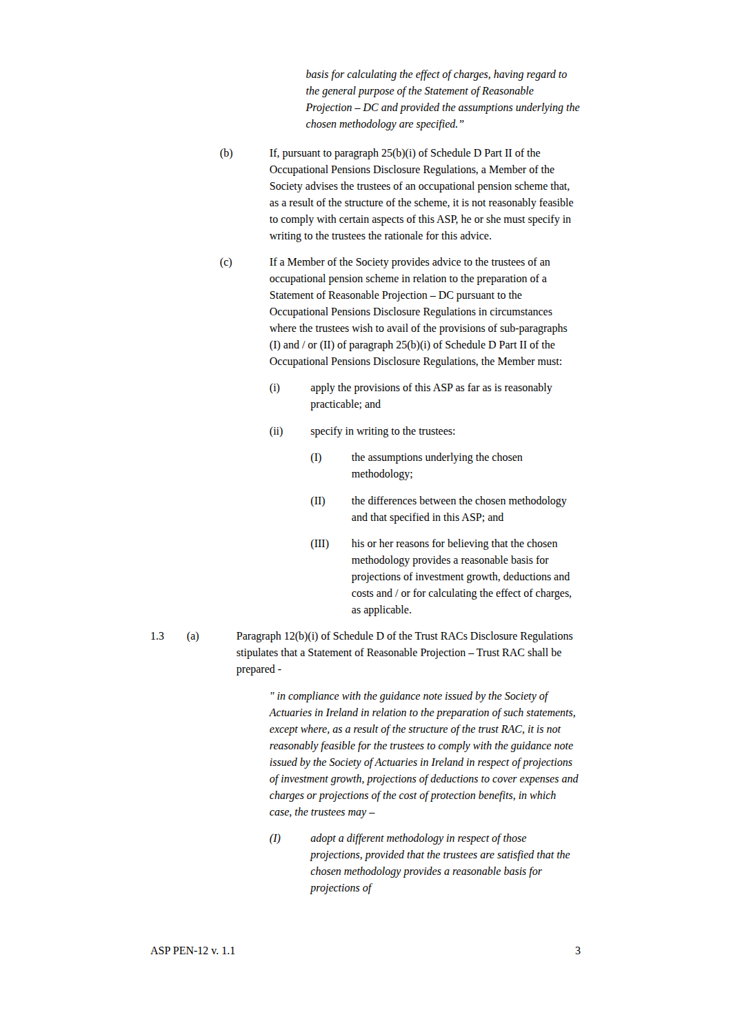basis for calculating the effect of charges, having regard to the general purpose of the Statement of Reasonable Projection – DC and provided the assumptions underlying the chosen methodology are specified.”
(b)
If, pursuant to paragraph 25(b)(i) of Schedule D Part II of the Occupational Pensions Disclosure Regulations, a Member of the Society advises the trustees of an occupational pension scheme that, as a result of the structure of the scheme, it is not reasonably feasible to comply with certain aspects of this ASP, he or she must specify in writing to the trustees the rationale for this advice.
(c)
If a Member of the Society provides advice to the trustees of an occupational pension scheme in relation to the preparation of a Statement of Reasonable Projection – DC pursuant to the Occupational Pensions Disclosure Regulations in circumstances where the trustees wish to avail of the provisions of sub-paragraphs (I) and / or (II) of paragraph 25(b)(i) of Schedule D Part II of the Occupational Pensions Disclosure Regulations, the Member must:
(i)
apply the provisions of this ASP as far as is reasonably practicable; and
(ii)
specify in writing to the trustees:
(I)
the assumptions underlying the chosen methodology;
(II)
the differences between the chosen methodology and that specified in this ASP; and
(III)
his or her reasons for believing that the chosen methodology provides a reasonable basis for projections of investment growth, deductions and costs and / or for calculating the effect of charges, as applicable.
1.3
(a)
Paragraph 12(b)(i) of Schedule D of the Trust RACs Disclosure Regulations stipulates that a Statement of Reasonable Projection – Trust RAC shall be prepared -
" in compliance with the guidance note issued by the Society of Actuaries in Ireland in relation to the preparation of such statements, except where, as a result of the structure of the trust RAC, it is not reasonably feasible for the trustees to comply with the guidance note issued by the Society of Actuaries in Ireland in respect of projections of investment growth, projections of deductions to cover expenses and charges or projections of the cost of protection benefits, in which case, the trustees may –
(I)
adopt a different methodology in respect of those projections, provided that the trustees are satisfied that the chosen methodology provides a reasonable basis for projections of
ASP PEN-12 v. 1.1
3